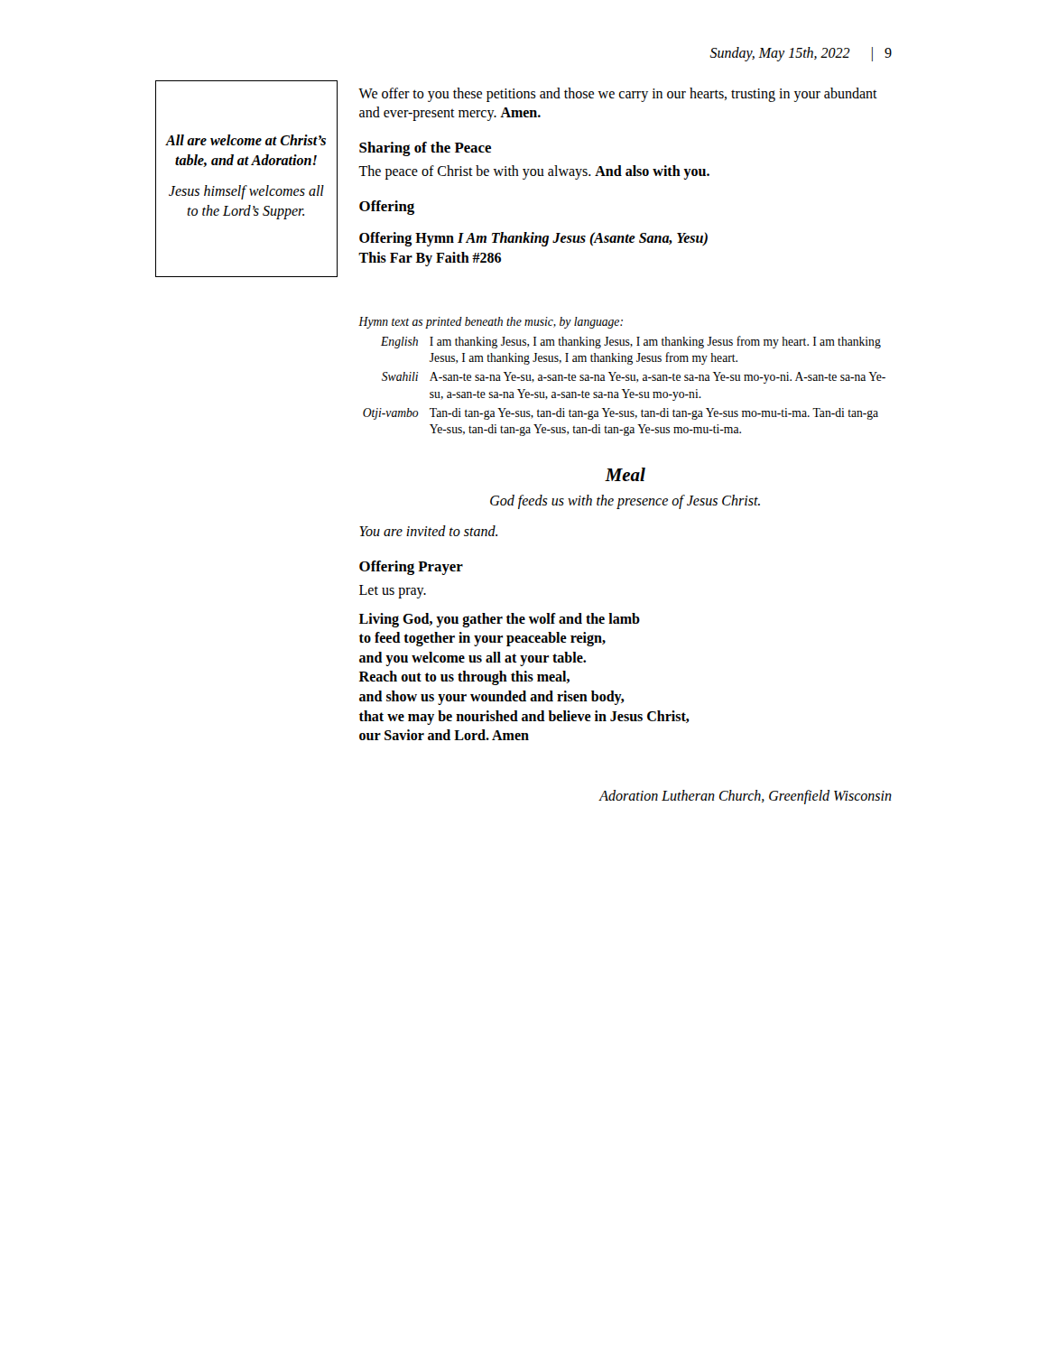Sunday, May 15th, 2022 | 9
All are welcome at Christ’s table, and at Adoration!
Jesus himself welcomes all to the Lord’s Supper.
We offer to you these petitions and those we carry in our hearts, trusting in your abundant and ever-present mercy. Amen.
Sharing of the Peace
The peace of Christ be with you always. And also with you.
Offering
Offering Hymn I Am Thanking Jesus (Asante Sana, Yesu)
This Far By Faith #286
Hymn text as printed beneath the music, by language:
| English | I am thanking Jesus, I am thanking Jesus, I am thanking Jesus from my heart. I am thanking Jesus, I am thanking Jesus, I am thanking Jesus from my heart. |
| Swahili | A-san-te sa-na Ye-su, a-san-te sa-na Ye-su, a-san-te sa-na Ye-su mo-yo-ni. A-san-te sa-na Ye-su, a-san-te sa-na Ye-su, a-san-te sa-na Ye-su mo-yo-ni. |
| Otji-vambo | Tan-di tan-ga Ye-sus, tan-di tan-ga Ye-sus, tan-di tan-ga Ye-sus mo-mu-ti-ma. Tan-di tan-ga Ye-sus, tan-di tan-ga Ye-sus, tan-di tan-ga Ye-sus mo-mu-ti-ma. |
Meal
God feeds us with the presence of Jesus Christ.
You are invited to stand.
Offering Prayer
Let us pray.
Living God, you gather the wolf and the lamb to feed together in your peaceable reign, and you welcome us all at your table. Reach out to us through this meal, and show us your wounded and risen body, that we may be nourished and believe in Jesus Christ, our Savior and Lord. Amen
Adoration Lutheran Church, Greenfield Wisconsin